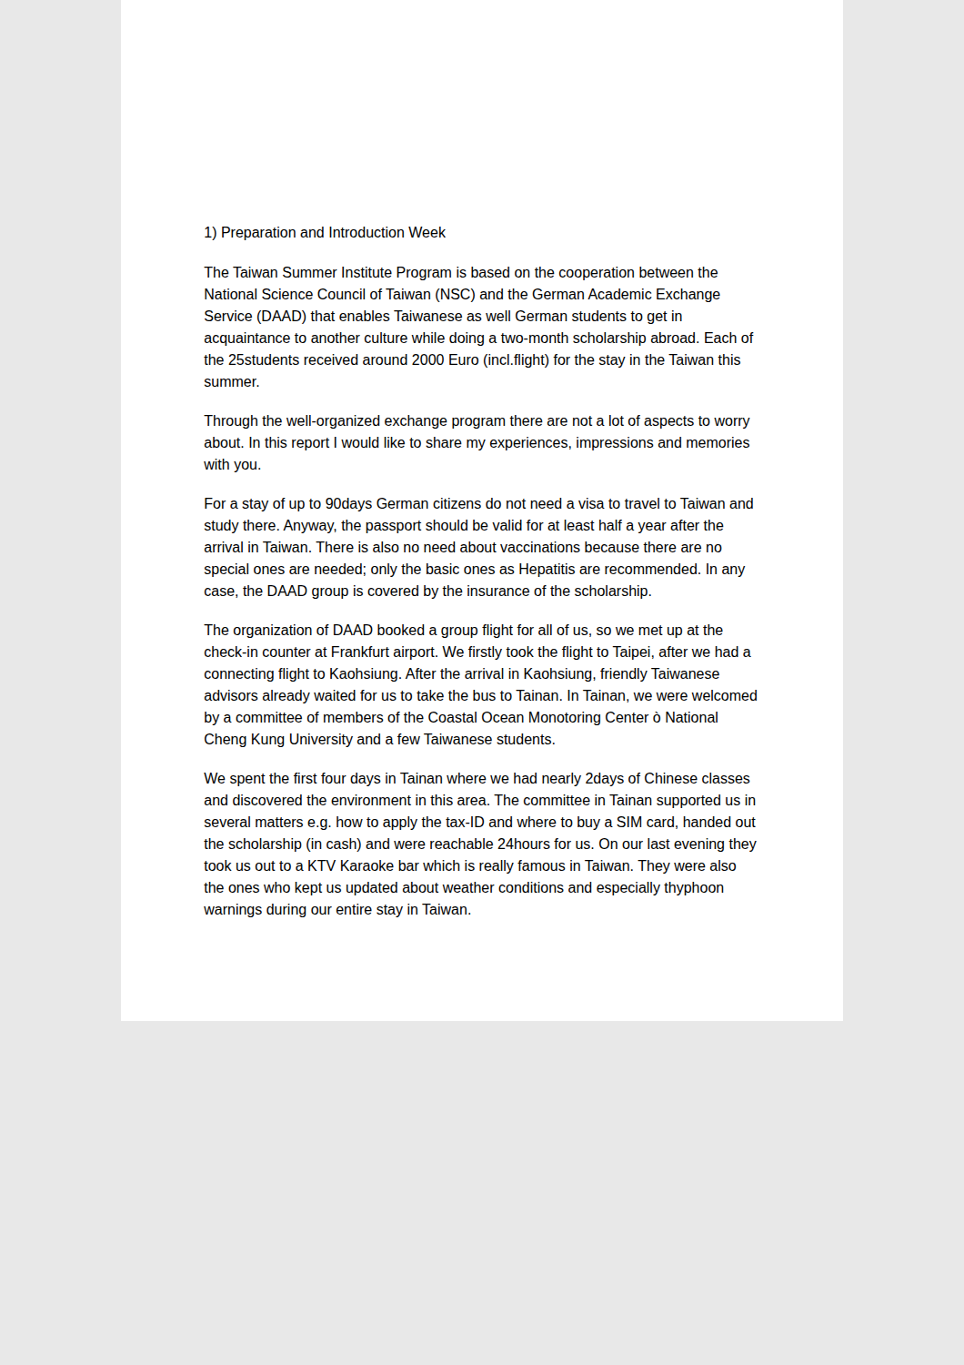1) Preparation and Introduction Week
The Taiwan Summer Institute Program is based on the cooperation between the National Science Council of Taiwan (NSC) and the German Academic Exchange Service (DAAD) that enables Taiwanese as well German students to get in acquaintance to another culture while doing a two-month scholarship abroad. Each of the 25students received around 2000 Euro (incl.flight) for the stay in the Taiwan this summer.
Through the well-organized exchange program there are not a lot of aspects to worry about. In this report I would like to share my experiences, impressions and memories with you.
For a stay of up to 90days German citizens do not need a visa to travel to Taiwan and study there. Anyway, the passport should be valid for at least half a year after the arrival in Taiwan. There is also no need about vaccinations because there are no special ones are needed; only the basic ones as Hepatitis are recommended. In any case, the DAAD group is covered by the insurance of the scholarship.
The organization of DAAD booked a group flight for all of us, so we met up at the check-in counter at Frankfurt airport. We firstly took the flight to Taipei, after we had a connecting flight to Kaohsiung. After the arrival in Kaohsiung, friendly Taiwanese advisors already waited for us to take the bus to Tainan. In Tainan, we were welcomed by a committee of members of the Coastal Ocean Monotoring Center ò National Cheng Kung University and a few Taiwanese students.
We spent the first four days in Tainan where we had nearly 2days of Chinese classes and discovered the environment in this area. The committee in Tainan supported us in several matters e.g. how to apply the tax-ID and where to buy a SIM card, handed out the scholarship (in cash) and were reachable 24hours for us. On our last evening they took us out to a KTV Karaoke bar which is really famous in Taiwan. They were also the ones who kept us updated about weather conditions and especially thyphoon warnings during our entire stay in Taiwan.